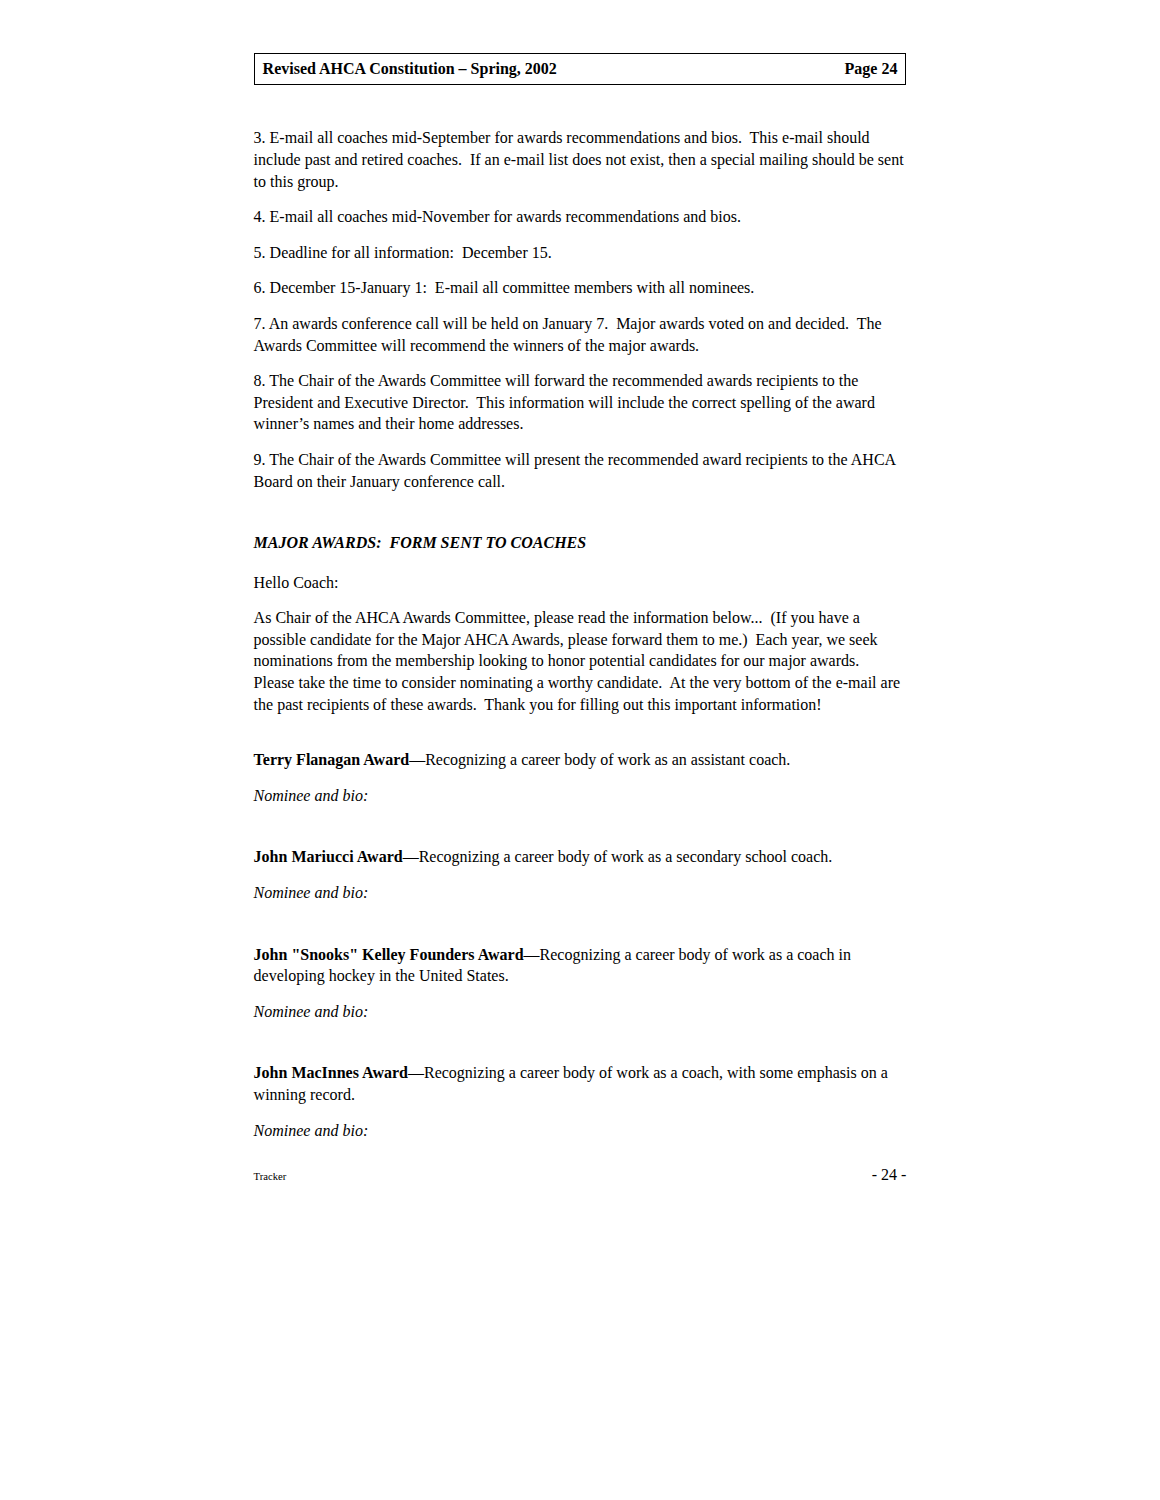Revised AHCA Constitution – Spring, 2002 Page 24
3. E-mail all coaches mid-September for awards recommendations and bios. This e-mail should include past and retired coaches. If an e-mail list does not exist, then a special mailing should be sent to this group.
4. E-mail all coaches mid-November for awards recommendations and bios.
5. Deadline for all information: December 15.
6. December 15-January 1: E-mail all committee members with all nominees.
7. An awards conference call will be held on January 7. Major awards voted on and decided. The Awards Committee will recommend the winners of the major awards.
8. The Chair of the Awards Committee will forward the recommended awards recipients to the President and Executive Director. This information will include the correct spelling of the award winner’s names and their home addresses.
9. The Chair of the Awards Committee will present the recommended award recipients to the AHCA Board on their January conference call.
MAJOR AWARDS: FORM SENT TO COACHES
Hello Coach:
As Chair of the AHCA Awards Committee, please read the information below... (If you have a possible candidate for the Major AHCA Awards, please forward them to me.) Each year, we seek nominations from the membership looking to honor potential candidates for our major awards. Please take the time to consider nominating a worthy candidate. At the very bottom of the e-mail are the past recipients of these awards. Thank you for filling out this important information!
Terry Flanagan Award—Recognizing a career body of work as an assistant coach.
Nominee and bio:
John Mariucci Award—Recognizing a career body of work as a secondary school coach.
Nominee and bio:
John "Snooks" Kelley Founders Award—Recognizing a career body of work as a coach in developing hockey in the United States.
Nominee and bio:
John MacInnes Award—Recognizing a career body of work as a coach, with some emphasis on a winning record.
Nominee and bio:
Tracker - 24 -